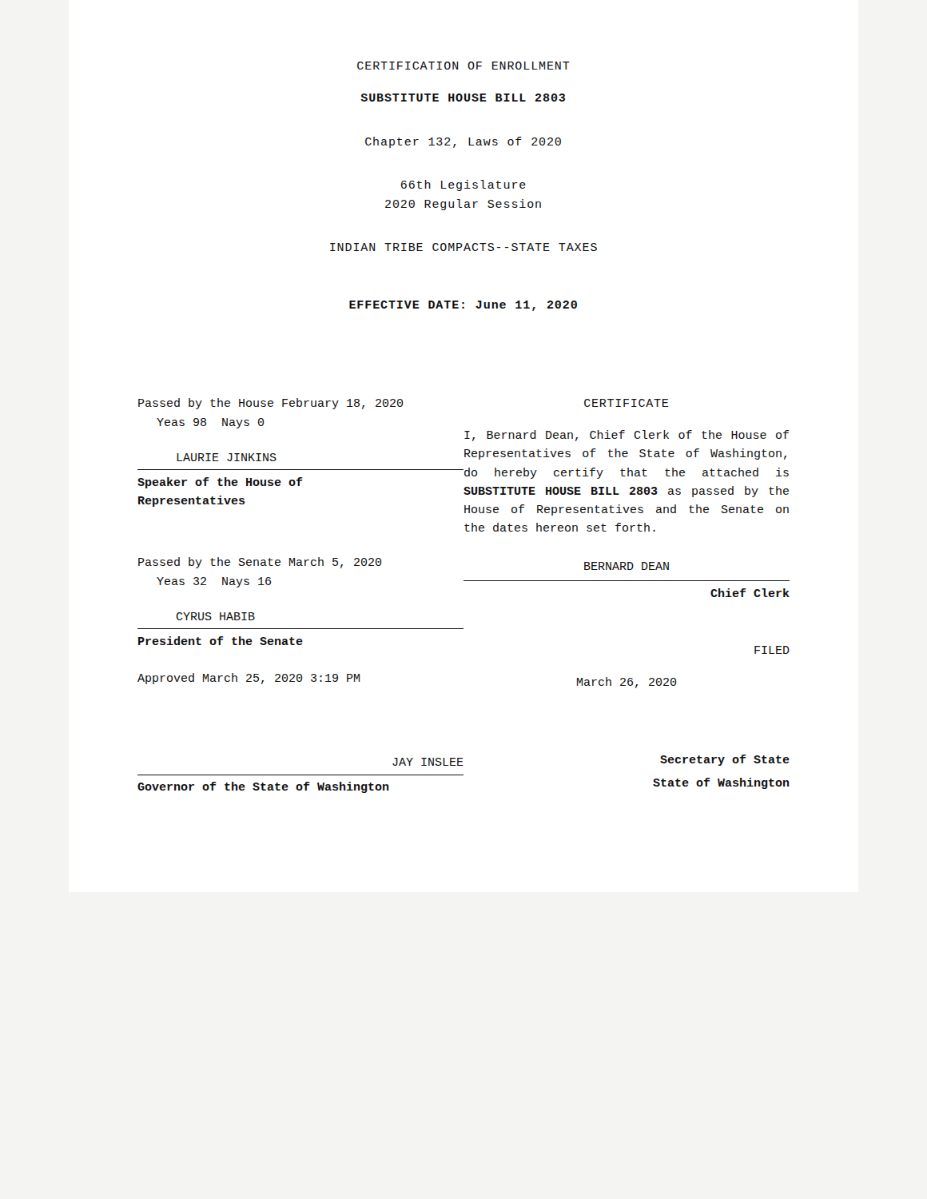CERTIFICATION OF ENROLLMENT
SUBSTITUTE HOUSE BILL 2803
Chapter 132, Laws of 2020
66th Legislature
2020 Regular Session
INDIAN TRIBE COMPACTS--STATE TAXES
EFFECTIVE DATE: June 11, 2020
| Passed by the House February 18, 2020 Yeas 98 Nays 0 LAURIE JINKINS Speaker of the House of Representatives Passed by the Senate March 5, 2020 Yeas 32 Nays 16 CYRUS HABIB President of the Senate Approved March 25, 2020 3:19 PM | CERTIFICATE I, Bernard Dean, Chief Clerk of the House of Representatives of the State of Washington, do hereby certify that the attached is SUBSTITUTE HOUSE BILL 2803 as passed by the House of Representatives and the Senate on the dates hereon set forth. BERNARD DEAN Chief Clerk FILED March 26, 2020 |
| JAY INSLEE Governor of the State of Washington | Secretary of State State of Washington |